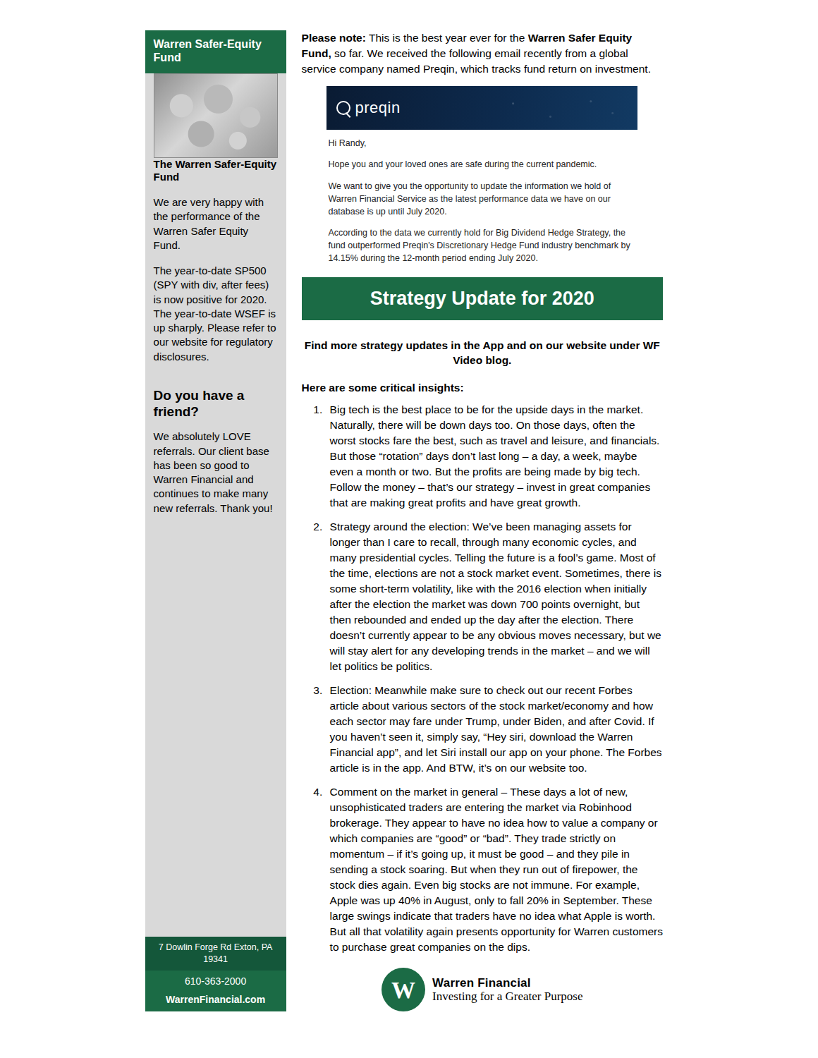Warren Safer-Equity Fund
The Warren Safer-Equity Fund
We are very happy with the performance of the Warren Safer Equity Fund.
The year-to-date SP500 (SPY with div, after fees) is now positive for 2020. The year-to-date WSEF is up sharply. Please refer to our website for regulatory disclosures.
Do you have a friend?
We absolutely LOVE referrals. Our client base has been so good to Warren Financial and continues to make many new referrals. Thank you!
7 Dowlin Forge Rd Exton, PA 19341
610-363-2000
WarrenFinancial.com
Please note: This is the best year ever for the Warren Safer Equity Fund, so far. We received the following email recently from a global service company named Preqin, which tracks fund return on investment.
preqin
Hi Randy,
Hope you and your loved ones are safe during the current pandemic.
We want to give you the opportunity to update the information we hold of Warren Financial Service as the latest performance data we have on our database is up until July 2020.
According to the data we currently hold for Big Dividend Hedge Strategy, the fund outperformed Preqin's Discretionary Hedge Fund industry benchmark by 14.15% during the 12-month period ending July 2020.
Strategy Update for 2020
Find more strategy updates in the App and on our website under WF Video blog.
Here are some critical insights:
Big tech is the best place to be for the upside days in the market. Naturally, there will be down days too. On those days, often the worst stocks fare the best, such as travel and leisure, and financials. But those “rotation” days don’t last long – a day, a week, maybe even a month or two. But the profits are being made by big tech. Follow the money – that’s our strategy – invest in great companies that are making great profits and have great growth.
Strategy around the election: We’ve been managing assets for longer than I care to recall, through many economic cycles, and many presidential cycles. Telling the future is a fool’s game. Most of the time, elections are not a stock market event. Sometimes, there is some short-term volatility, like with the 2016 election when initially after the election the market was down 700 points overnight, but then rebounded and ended up the day after the election. There doesn’t currently appear to be any obvious moves necessary, but we will stay alert for any developing trends in the market – and we will let politics be politics.
Election: Meanwhile make sure to check out our recent Forbes article about various sectors of the stock market/economy and how each sector may fare under Trump, under Biden, and after Covid. If you haven’t seen it, simply say, “Hey siri, download the Warren Financial app”, and let Siri install our app on your phone. The Forbes article is in the app. And BTW, it’s on our website too.
Comment on the market in general – These days a lot of new, unsophisticated traders are entering the market via Robinhood brokerage. They appear to have no idea how to value a company or which companies are “good” or “bad”. They trade strictly on momentum – if it’s going up, it must be good – and they pile in sending a stock soaring. But when they run out of firepower, the stock dies again. Even big stocks are not immune. For example, Apple was up 40% in August, only to fall 20% in September. These large swings indicate that traders have no idea what Apple is worth. But all that volatility again presents opportunity for Warren customers to purchase great companies on the dips.
W
Warren Financial
Investing for a Greater Purpose